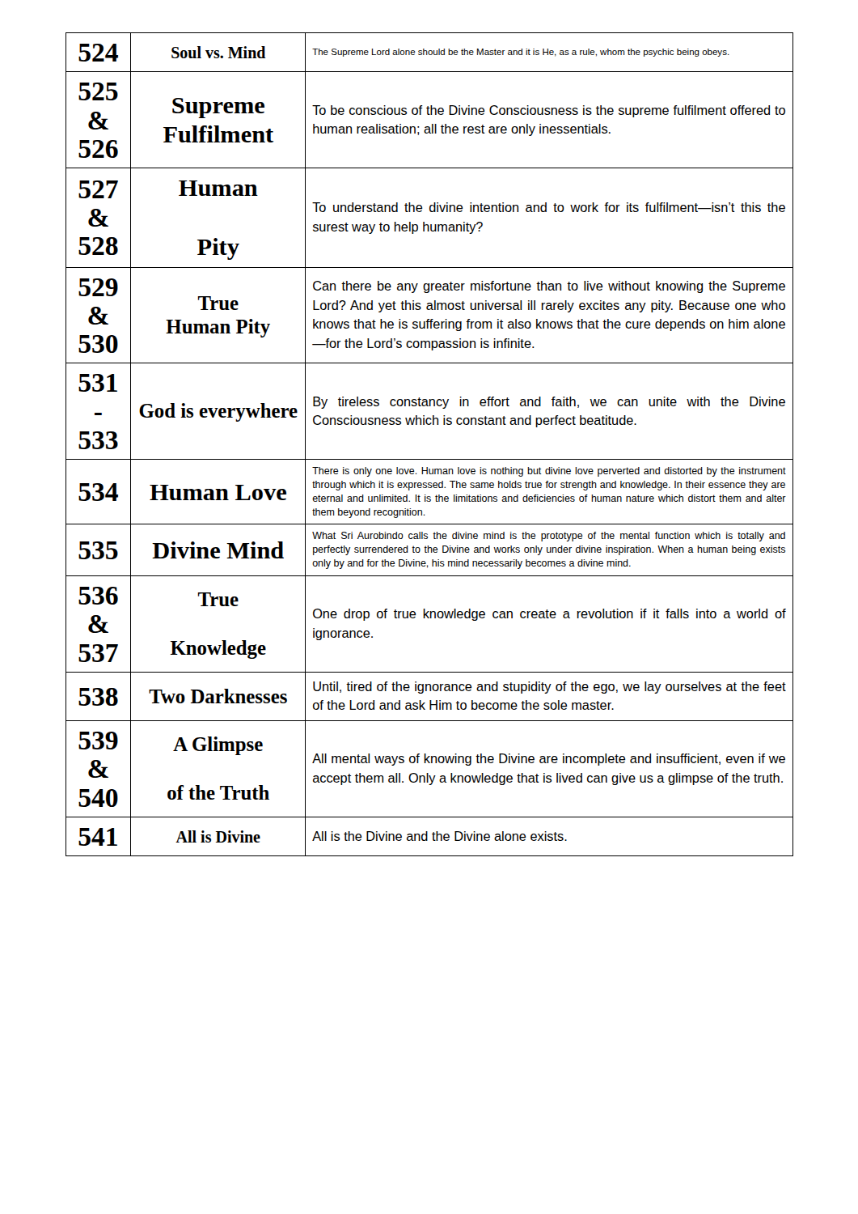| 524 | Soul vs. Mind | The Supreme Lord alone should be the Master and it is He, as a rule, whom the psychic being obeys. |
| 525 & 526 | Supreme Fulfilment | To be conscious of the Divine Consciousness is the supreme fulfilment offered to human realisation; all the rest are only inessentials. |
| 527 & 528 | Human Pity | To understand the divine intention and to work for its fulfilment—isn’t this the surest way to help humanity? |
| 529 & 530 | True Human Pity | Can there be any greater misfortune than to live without knowing the Supreme Lord? And yet this almost universal ill rarely excites any pity. Because one who knows that he is suffering from it also knows that the cure depends on him alone—for the Lord’s compassion is infinite. |
| 531 - 533 | God is everywhere | By tireless constancy in effort and faith, we can unite with the Divine Consciousness which is constant and perfect beatitude. |
| 534 | Human Love | There is only one love. Human love is nothing but divine love perverted and distorted by the instrument through which it is expressed. The same holds true for strength and knowledge. In their essence they are eternal and unlimited. It is the limitations and deficiencies of human nature which distort them and alter them beyond recognition. |
| 535 | Divine Mind | What Sri Aurobindo calls the divine mind is the prototype of the mental function which is totally and perfectly surrendered to the Divine and works only under divine inspiration. When a human being exists only by and for the Divine, his mind necessarily becomes a divine mind. |
| 536 & 537 | True Knowledge | One drop of true knowledge can create a revolution if it falls into a world of ignorance. |
| 538 | Two Darknesses | Until, tired of the ignorance and stupidity of the ego, we lay ourselves at the feet of the Lord and ask Him to become the sole master. |
| 539 & 540 | A Glimpse of the Truth | All mental ways of knowing the Divine are incomplete and insufficient, even if we accept them all. Only a knowledge that is lived can give us a glimpse of the truth. |
| 541 | All is Divine | All is the Divine and the Divine alone exists. |